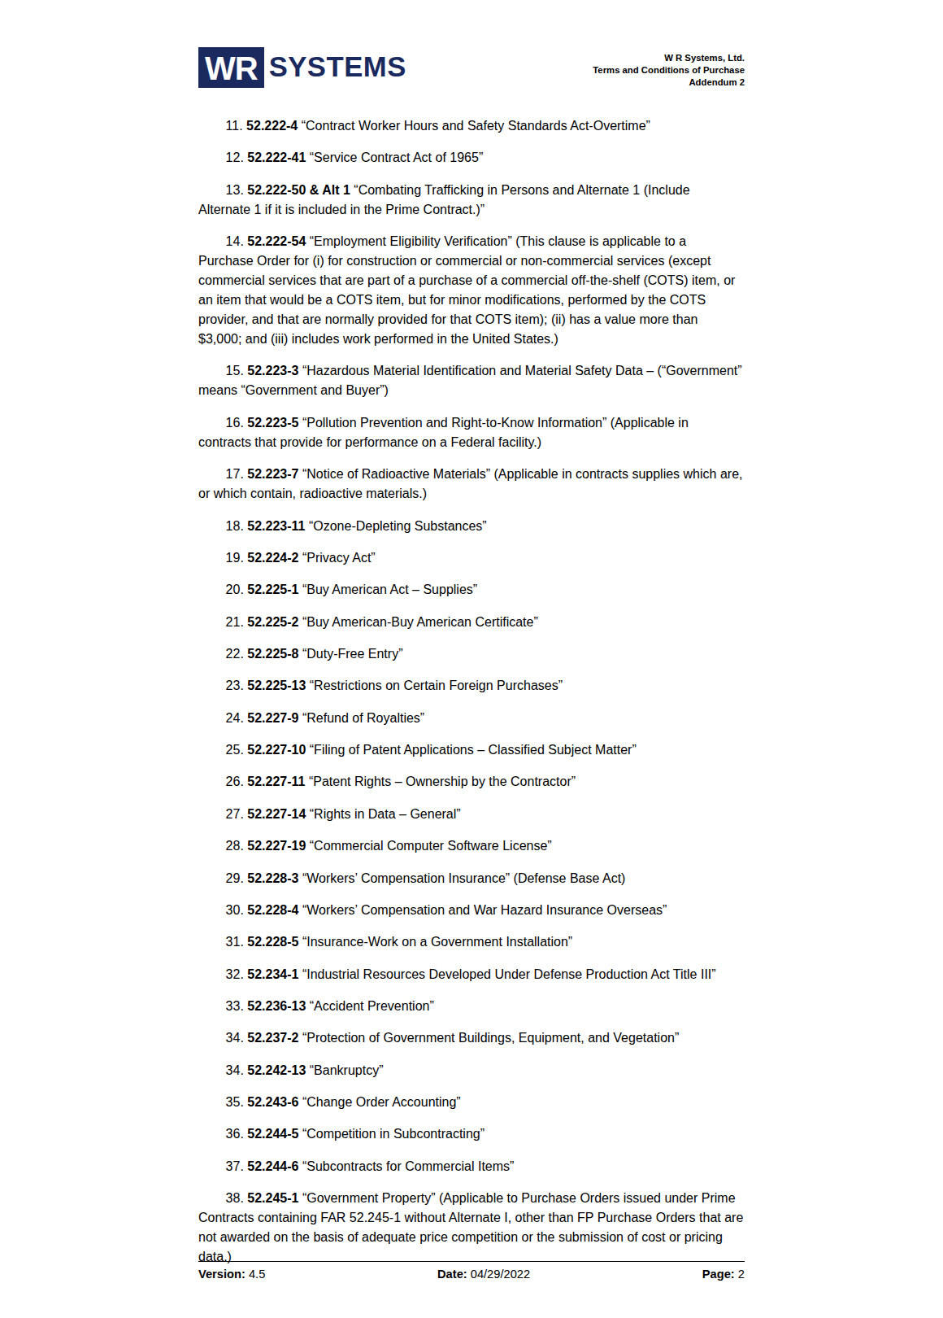WR SYSTEMS
W R Systems, Ltd.
Terms and Conditions of Purchase
Addendum 2
11. 52.222-4 “Contract Worker Hours and Safety Standards Act-Overtime”
12. 52.222-41 “Service Contract Act of 1965”
13. 52.222-50 & Alt 1 “Combating Trafficking in Persons and Alternate 1 (Include Alternate 1 if it is included in the Prime Contract.)”
14. 52.222-54 “Employment Eligibility Verification” (This clause is applicable to a Purchase Order for (i) for construction or commercial or non-commercial services (except commercial services that are part of a purchase of a commercial off-the-shelf (COTS) item, or an item that would be a COTS item, but for minor modifications, performed by the COTS provider, and that are normally provided for that COTS item); (ii) has a value more than $3,000; and (iii) includes work performed in the United States.)
15. 52.223-3 “Hazardous Material Identification and Material Safety Data – (“Government” means “Government and Buyer”)
16. 52.223-5 “Pollution Prevention and Right-to-Know Information” (Applicable in contracts that provide for performance on a Federal facility.)
17. 52.223-7 “Notice of Radioactive Materials” (Applicable in contracts supplies which are, or which contain, radioactive materials.)
18. 52.223-11 “Ozone-Depleting Substances”
19. 52.224-2 “Privacy Act”
20. 52.225-1 “Buy American Act – Supplies”
21. 52.225-2 “Buy American-Buy American Certificate”
22. 52.225-8 “Duty-Free Entry”
23. 52.225-13 “Restrictions on Certain Foreign Purchases”
24. 52.227-9 “Refund of Royalties”
25. 52.227-10 “Filing of Patent Applications – Classified Subject Matter”
26. 52.227-11 “Patent Rights – Ownership by the Contractor”
27. 52.227-14 “Rights in Data – General”
28. 52.227-19 “Commercial Computer Software License”
29. 52.228-3 “Workers’ Compensation Insurance” (Defense Base Act)
30. 52.228-4 “Workers’ Compensation and War Hazard Insurance Overseas”
31. 52.228-5 “Insurance-Work on a Government Installation”
32. 52.234-1 “Industrial Resources Developed Under Defense Production Act Title III”
33. 52.236-13 “Accident Prevention”
34. 52.237-2 “Protection of Government Buildings, Equipment, and Vegetation”
34. 52.242-13 “Bankruptcy”
35. 52.243-6 “Change Order Accounting”
36. 52.244-5 “Competition in Subcontracting”
37. 52.244-6 “Subcontracts for Commercial Items”
38. 52.245-1 “Government Property” (Applicable to Purchase Orders issued under Prime Contracts containing FAR 52.245-1 without Alternate I, other than FP Purchase Orders that are not awarded on the basis of adequate price competition or the submission of cost or pricing data.)
Version: 4.5
Date: 04/29/2022
Page: 2